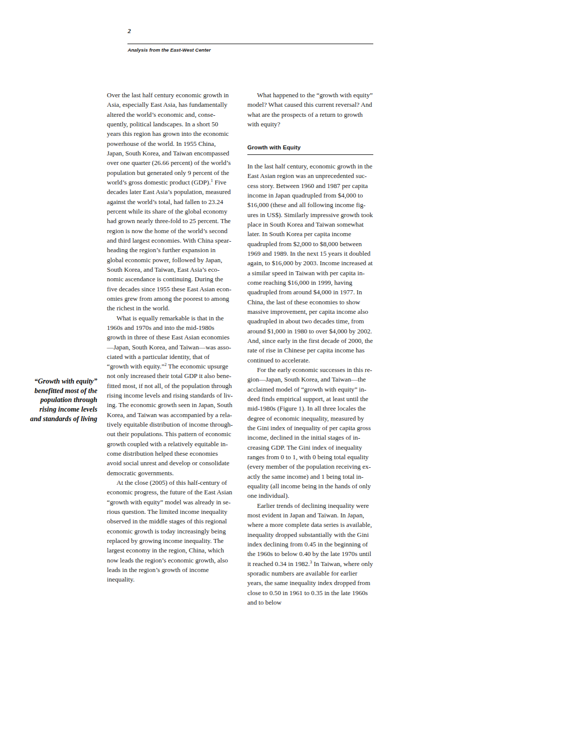2
Analysis from the East-West Center
“Growth with equity” benefitted most of the population through rising income levels and standards of living
Over the last half century economic growth in Asia, especially East Asia, has fundamentally altered the world’s economic and, consequently, political landscapes. In a short 50 years this region has grown into the economic powerhouse of the world. In 1955 China, Japan, South Korea, and Taiwan encompassed over one quarter (26.66 percent) of the world’s population but generated only 9 percent of the world’s gross domestic product (GDP).1 Five decades later East Asia’s population, measured against the world’s total, had fallen to 23.24 percent while its share of the global economy had grown nearly three-fold to 25 percent. The region is now the home of the world’s second and third largest economies. With China spearheading the region’s further expansion in global economic power, followed by Japan, South Korea, and Taiwan, East Asia’s economic ascendance is continuing. During the five decades since 1955 these East Asian economies grew from among the poorest to among the richest in the world.
What is equally remarkable is that in the 1960s and 1970s and into the mid-1980s growth in three of these East Asian economies—Japan, South Korea, and Taiwan—was associated with a particular identity, that of “growth with equity.”2 The economic upsurge not only increased their total GDP it also benefitted most, if not all, of the population through rising income levels and rising standards of living. The economic growth seen in Japan, South Korea, and Taiwan was accompanied by a relatively equitable distribution of income throughout their populations. This pattern of economic growth coupled with a relatively equitable income distribution helped these economies avoid social unrest and develop or consolidate democratic governments.
At the close (2005) of this half-century of economic progress, the future of the East Asian “growth with equity” model was already in serious question. The limited income inequality observed in the middle stages of this regional economic growth is today increasingly being replaced by growing income inequality. The largest economy in the region, China, which now leads the region’s economic growth, also leads in the region’s growth of income inequality.
What happened to the “growth with equity” model? What caused this current reversal? And what are the prospects of a return to growth with equity?
Growth with Equity
In the last half century, economic growth in the East Asian region was an unprecedented success story. Between 1960 and 1987 per capita income in Japan quadrupled from $4,000 to $16,000 (these and all following income figures in US$). Similarly impressive growth took place in South Korea and Taiwan somewhat later. In South Korea per capita income quadrupled from $2,000 to $8,000 between 1969 and 1989. In the next 15 years it doubled again, to $16,000 by 2003. Income increased at a similar speed in Taiwan with per capita income reaching $16,000 in 1999, having quadrupled from around $4,000 in 1977. In China, the last of these economies to show massive improvement, per capita income also quadrupled in about two decades time, from around $1,000 in 1980 to over $4,000 by 2002. And, since early in the first decade of 2000, the rate of rise in Chinese per capita income has continued to accelerate.
For the early economic successes in this region—Japan, South Korea, and Taiwan—the acclaimed model of “growth with equity” indeed finds empirical support, at least until the mid-1980s (Figure 1). In all three locales the degree of economic inequality, measured by the Gini index of inequality of per capita gross income, declined in the initial stages of increasing GDP. The Gini index of inequality ranges from 0 to 1, with 0 being total equality (every member of the population receiving exactly the same income) and 1 being total inequality (all income being in the hands of only one individual).
Earlier trends of declining inequality were most evident in Japan and Taiwan. In Japan, where a more complete data series is available, inequality dropped substantially with the Gini index declining from 0.45 in the beginning of the 1960s to below 0.40 by the late 1970s until it reached 0.34 in 1982.3 In Taiwan, where only sporadic numbers are available for earlier years, the same inequality index dropped from close to 0.50 in 1961 to 0.35 in the late 1960s and to below